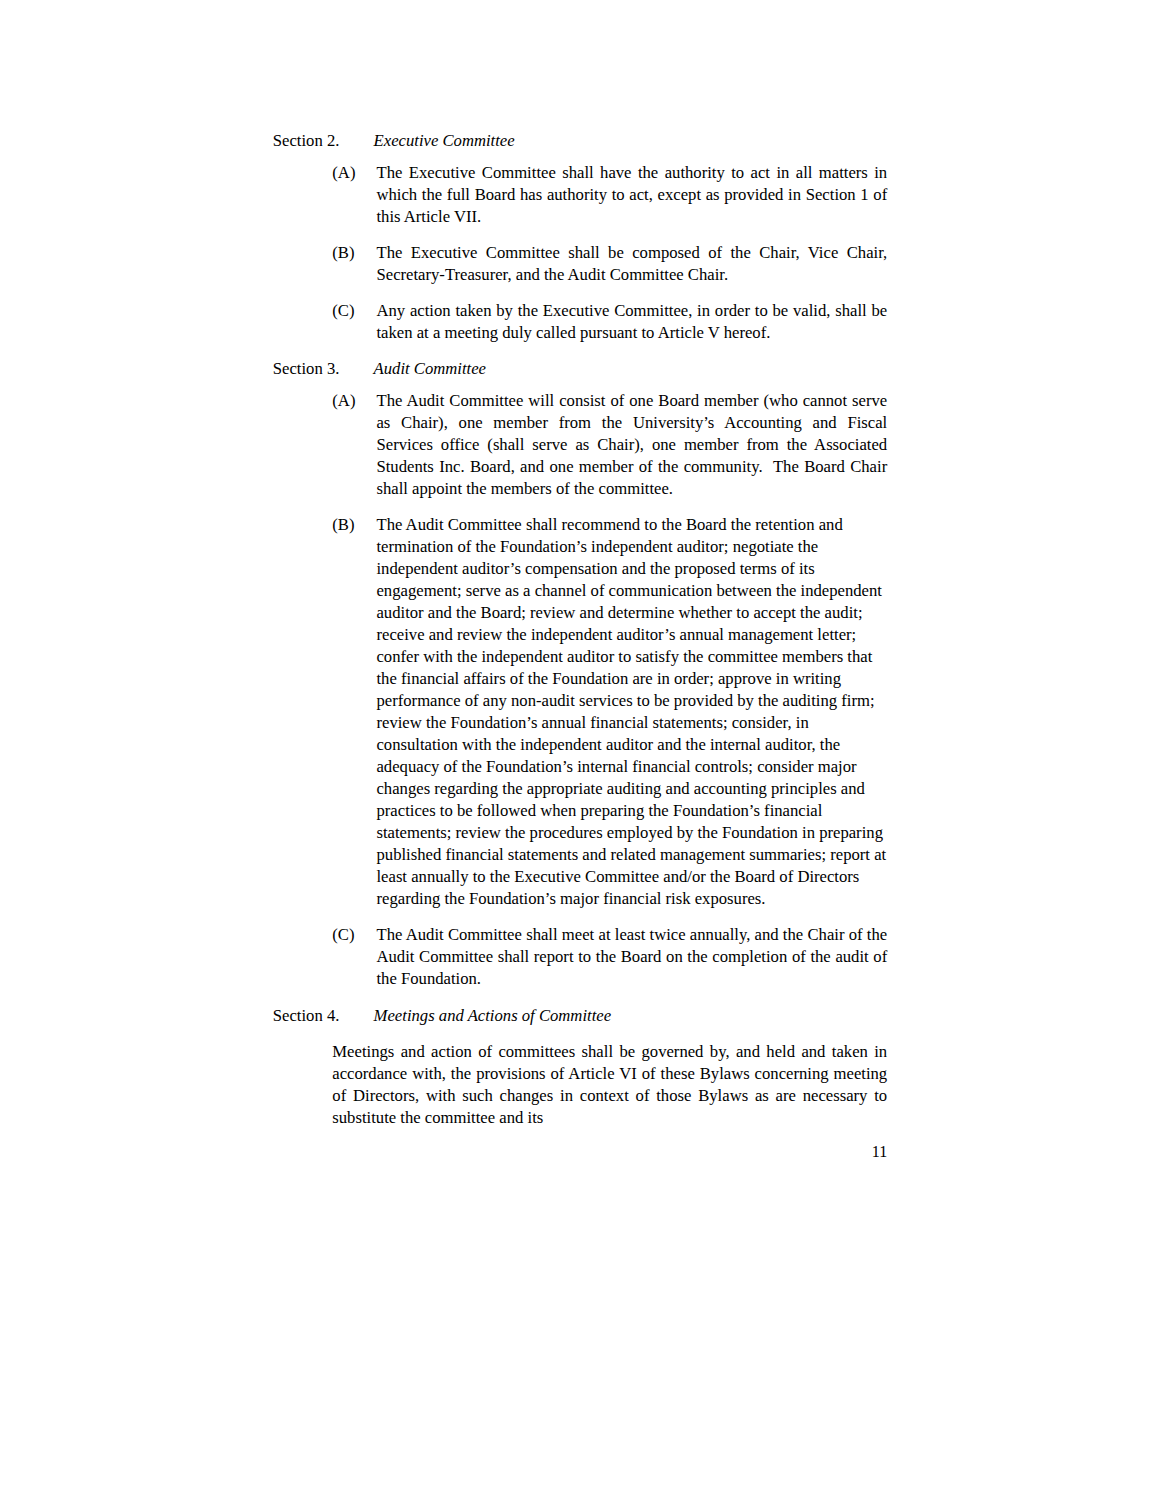Section 2. Executive Committee
(A) The Executive Committee shall have the authority to act in all matters in which the full Board has authority to act, except as provided in Section 1 of this Article VII.
(B) The Executive Committee shall be composed of the Chair, Vice Chair, Secretary-Treasurer, and the Audit Committee Chair.
(C) Any action taken by the Executive Committee, in order to be valid, shall be taken at a meeting duly called pursuant to Article V hereof.
Section 3. Audit Committee
(A) The Audit Committee will consist of one Board member (who cannot serve as Chair), one member from the University’s Accounting and Fiscal Services office (shall serve as Chair), one member from the Associated Students Inc. Board, and one member of the community. The Board Chair shall appoint the members of the committee.
(B) The Audit Committee shall recommend to the Board the retention and termination of the Foundation’s independent auditor; negotiate the independent auditor’s compensation and the proposed terms of its engagement; serve as a channel of communication between the independent auditor and the Board; review and determine whether to accept the audit; receive and review the independent auditor’s annual management letter; confer with the independent auditor to satisfy the committee members that the financial affairs of the Foundation are in order; approve in writing performance of any non-audit services to be provided by the auditing firm; review the Foundation’s annual financial statements; consider, in consultation with the independent auditor and the internal auditor, the adequacy of the Foundation’s internal financial controls; consider major changes regarding the appropriate auditing and accounting principles and practices to be followed when preparing the Foundation’s financial statements; review the procedures employed by the Foundation in preparing published financial statements and related management summaries; report at least annually to the Executive Committee and/or the Board of Directors regarding the Foundation’s major financial risk exposures.
(C) The Audit Committee shall meet at least twice annually, and the Chair of the Audit Committee shall report to the Board on the completion of the audit of the Foundation.
Section 4. Meetings and Actions of Committee
Meetings and action of committees shall be governed by, and held and taken in accordance with, the provisions of Article VI of these Bylaws concerning meeting of Directors, with such changes in context of those Bylaws as are necessary to substitute the committee and its
11